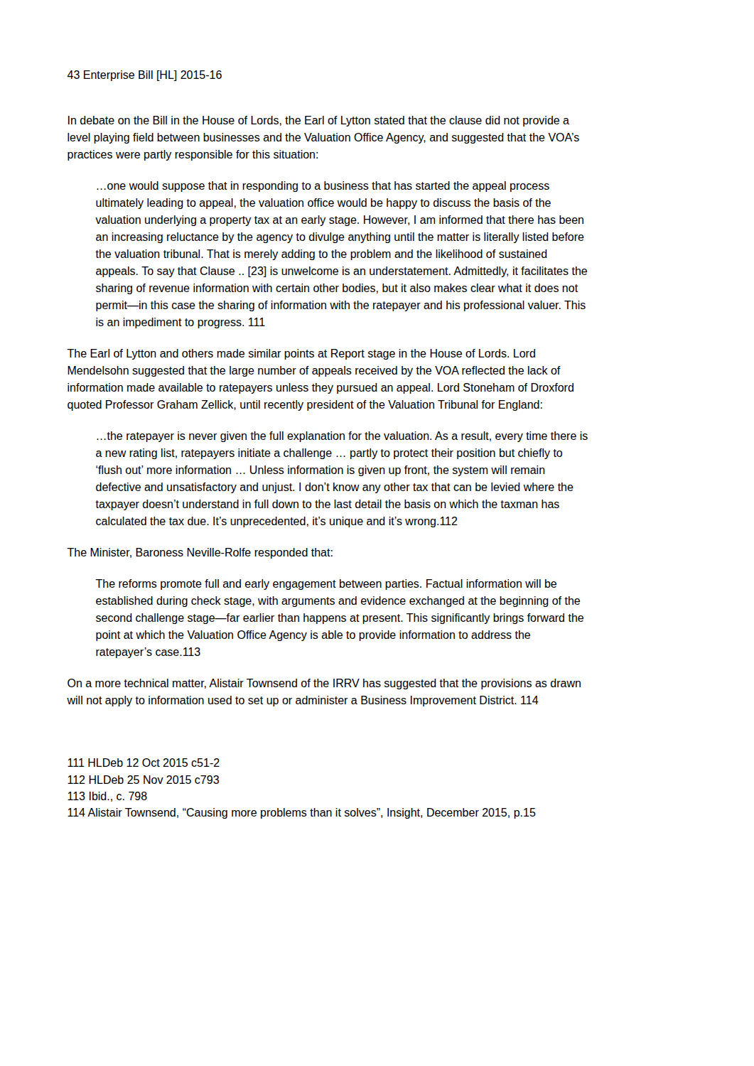43 Enterprise Bill [HL] 2015-16
In debate on the Bill in the House of Lords, the Earl of Lytton stated that the clause did not provide a level playing field between businesses and the Valuation Office Agency, and suggested that the VOA’s practices were partly responsible for this situation:
…one would suppose that in responding to a business that has started the appeal process ultimately leading to appeal, the valuation office would be happy to discuss the basis of the valuation underlying a property tax at an early stage. However, I am informed that there has been an increasing reluctance by the agency to divulge anything until the matter is literally listed before the valuation tribunal. That is merely adding to the problem and the likelihood of sustained appeals. To say that Clause .. [23] is unwelcome is an understatement. Admittedly, it facilitates the sharing of revenue information with certain other bodies, but it also makes clear what it does not permit—in this case the sharing of information with the ratepayer and his professional valuer. This is an impediment to progress. 111
The Earl of Lytton and others made similar points at Report stage in the House of Lords. Lord Mendelsohn suggested that the large number of appeals received by the VOA reflected the lack of information made available to ratepayers unless they pursued an appeal. Lord Stoneham of Droxford quoted Professor Graham Zellick, until recently president of the Valuation Tribunal for England:
…the ratepayer is never given the full explanation for the valuation. As a result, every time there is a new rating list, ratepayers initiate a challenge … partly to protect their position but chiefly to ‘flush out’ more information … Unless information is given up front, the system will remain defective and unsatisfactory and unjust. I don’t know any other tax that can be levied where the taxpayer doesn’t understand in full down to the last detail the basis on which the taxman has calculated the tax due. It’s unprecedented, it’s unique and it’s wrong.112
The Minister, Baroness Neville-Rolfe responded that:
The reforms promote full and early engagement between parties. Factual information will be established during check stage, with arguments and evidence exchanged at the beginning of the second challenge stage—far earlier than happens at present. This significantly brings forward the point at which the Valuation Office Agency is able to provide information to address the ratepayer’s case.113
On a more technical matter, Alistair Townsend of the IRRV has suggested that the provisions as drawn will not apply to information used to set up or administer a Business Improvement District. 114
111 HLDeb 12 Oct 2015 c51-2
112 HLDeb 25 Nov 2015 c793
113 Ibid., c. 798
114 Alistair Townsend, “Causing more problems than it solves”, Insight, December 2015, p.15